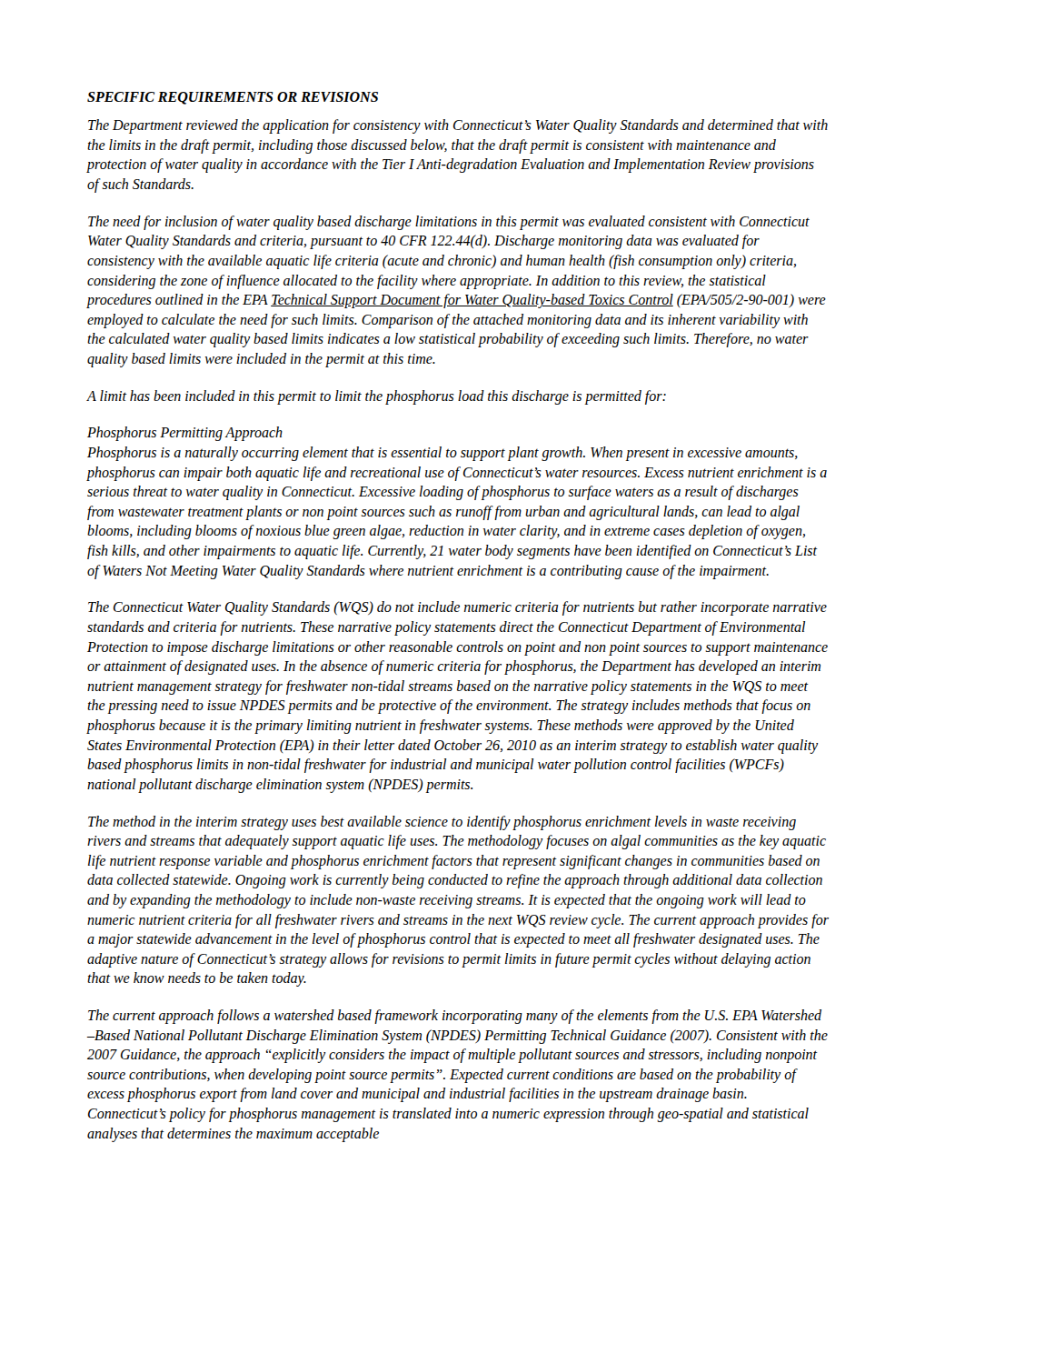SPECIFIC REQUIREMENTS OR REVISIONS
The Department reviewed the application for consistency with Connecticut’s Water Quality Standards and determined that with the limits in the draft permit, including those discussed below, that the draft permit is consistent with maintenance and protection of water quality in accordance with the Tier I Anti-degradation Evaluation and Implementation Review provisions of such Standards.
The need for inclusion of water quality based discharge limitations in this permit was evaluated consistent with Connecticut Water Quality Standards and criteria, pursuant to 40 CFR 122.44(d). Discharge monitoring data was evaluated for consistency with the available aquatic life criteria (acute and chronic) and human health (fish consumption only) criteria, considering the zone of influence allocated to the facility where appropriate. In addition to this review, the statistical procedures outlined in the EPA Technical Support Document for Water Quality-based Toxics Control (EPA/505/2-90-001) were employed to calculate the need for such limits. Comparison of the attached monitoring data and its inherent variability with the calculated water quality based limits indicates a low statistical probability of exceeding such limits. Therefore, no water quality based limits were included in the permit at this time.
A limit has been included in this permit to limit the phosphorus load this discharge is permitted for:
Phosphorus Permitting Approach
Phosphorus is a naturally occurring element that is essential to support plant growth. When present in excessive amounts, phosphorus can impair both aquatic life and recreational use of Connecticut’s water resources. Excess nutrient enrichment is a serious threat to water quality in Connecticut. Excessive loading of phosphorus to surface waters as a result of discharges from wastewater treatment plants or non point sources such as runoff from urban and agricultural lands, can lead to algal blooms, including blooms of noxious blue green algae, reduction in water clarity, and in extreme cases depletion of oxygen, fish kills, and other impairments to aquatic life. Currently, 21 water body segments have been identified on Connecticut’s List of Waters Not Meeting Water Quality Standards where nutrient enrichment is a contributing cause of the impairment.
The Connecticut Water Quality Standards (WQS) do not include numeric criteria for nutrients but rather incorporate narrative standards and criteria for nutrients. These narrative policy statements direct the Connecticut Department of Environmental Protection to impose discharge limitations or other reasonable controls on point and non point sources to support maintenance or attainment of designated uses. In the absence of numeric criteria for phosphorus, the Department has developed an interim nutrient management strategy for freshwater non-tidal streams based on the narrative policy statements in the WQS to meet the pressing need to issue NPDES permits and be protective of the environment. The strategy includes methods that focus on phosphorus because it is the primary limiting nutrient in freshwater systems. These methods were approved by the United States Environmental Protection (EPA) in their letter dated October 26, 2010 as an interim strategy to establish water quality based phosphorus limits in non-tidal freshwater for industrial and municipal water pollution control facilities (WPCFs) national pollutant discharge elimination system (NPDES) permits.
The method in the interim strategy uses best available science to identify phosphorus enrichment levels in waste receiving rivers and streams that adequately support aquatic life uses. The methodology focuses on algal communities as the key aquatic life nutrient response variable and phosphorus enrichment factors that represent significant changes in communities based on data collected statewide. Ongoing work is currently being conducted to refine the approach through additional data collection and by expanding the methodology to include non-waste receiving streams. It is expected that the ongoing work will lead to numeric nutrient criteria for all freshwater rivers and streams in the next WQS review cycle. The current approach provides for a major statewide advancement in the level of phosphorus control that is expected to meet all freshwater designated uses. The adaptive nature of Connecticut’s strategy allows for revisions to permit limits in future permit cycles without delaying action that we know needs to be taken today.
The current approach follows a watershed based framework incorporating many of the elements from the U.S. EPA Watershed –Based National Pollutant Discharge Elimination System (NPDES) Permitting Technical Guidance (2007). Consistent with the 2007 Guidance, the approach “explicitly considers the impact of multiple pollutant sources and stressors, including nonpoint source contributions, when developing point source permits”. Expected current conditions are based on the probability of excess phosphorus export from land cover and municipal and industrial facilities in the upstream drainage basin. Connecticut’s policy for phosphorus management is translated into a numeric expression through geo-spatial and statistical analyses that determines the maximum acceptable